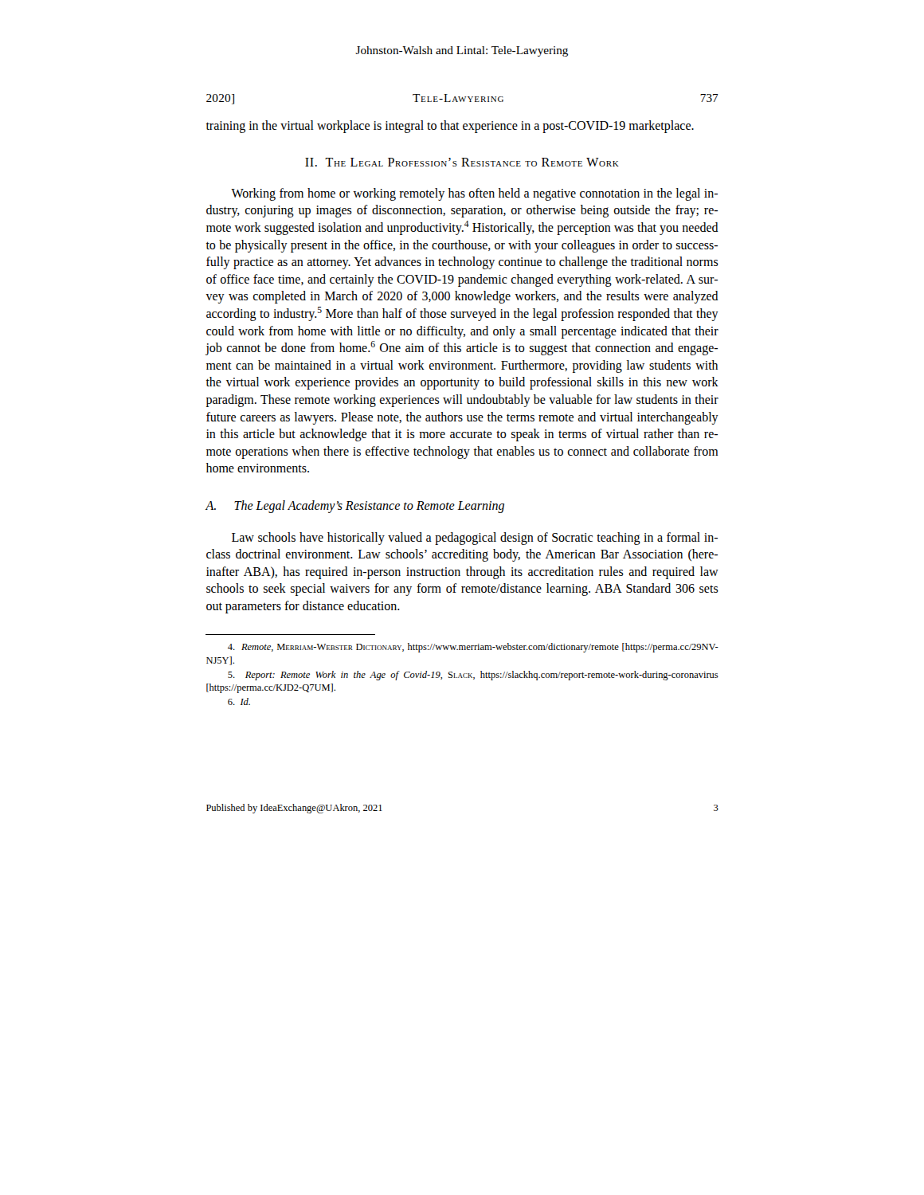Johnston-Walsh and Lintal: Tele-Lawyering
2020] Tele-Lawyering 737
training in the virtual workplace is integral to that experience in a post-COVID-19 marketplace.
II. The Legal Profession’s Resistance to Remote Work
Working from home or working remotely has often held a negative connotation in the legal industry, conjuring up images of disconnection, separation, or otherwise being outside the fray; remote work suggested isolation and unproductivity.4 Historically, the perception was that you needed to be physically present in the office, in the courthouse, or with your colleagues in order to successfully practice as an attorney. Yet advances in technology continue to challenge the traditional norms of office face time, and certainly the COVID-19 pandemic changed everything work-related. A survey was completed in March of 2020 of 3,000 knowledge workers, and the results were analyzed according to industry.5 More than half of those surveyed in the legal profession responded that they could work from home with little or no difficulty, and only a small percentage indicated that their job cannot be done from home.6 One aim of this article is to suggest that connection and engagement can be maintained in a virtual work environment. Furthermore, providing law students with the virtual work experience provides an opportunity to build professional skills in this new work paradigm. These remote working experiences will undoubtably be valuable for law students in their future careers as lawyers. Please note, the authors use the terms remote and virtual interchangeably in this article but acknowledge that it is more accurate to speak in terms of virtual rather than remote operations when there is effective technology that enables us to connect and collaborate from home environments.
A. The Legal Academy’s Resistance to Remote Learning
Law schools have historically valued a pedagogical design of Socratic teaching in a formal in-class doctrinal environment. Law schools’ accrediting body, the American Bar Association (hereinafter ABA), has required in-person instruction through its accreditation rules and required law schools to seek special waivers for any form of remote/distance learning. ABA Standard 306 sets out parameters for distance education.
4. Remote, Merriam-Webster Dictionary, https://www.merriam-webster.com/dictionary/remote [https://perma.cc/29NV-NJ5Y].
5. Report: Remote Work in the Age of Covid-19, Slack, https://slackhq.com/report-remote-work-during-coronavirus [https://perma.cc/KJD2-Q7UM].
6. Id.
Published by IdeaExchange@UAkron, 2021 3